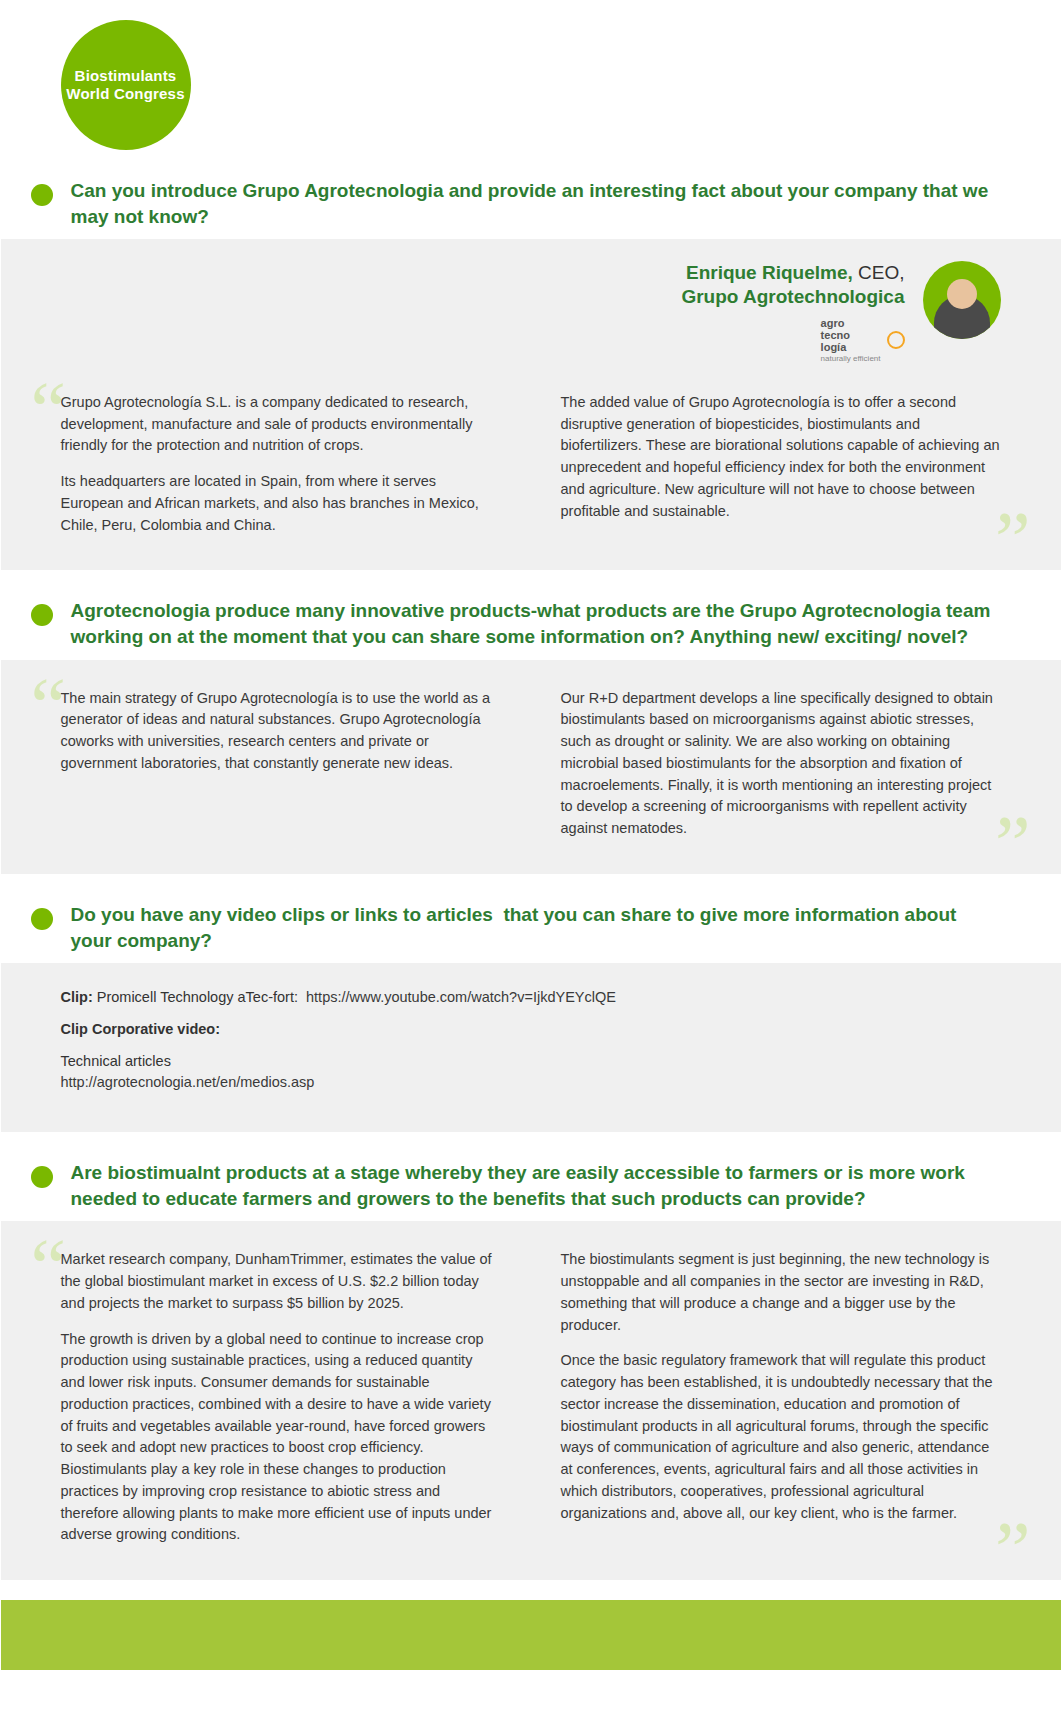Biostimulants
World Congress
Can you introduce Grupo Agrotecnologia and provide an interesting fact about your company that we may not know?
Enrique Riquelme, CEO,
Grupo Agrotechnologica
agro tecno logía naturally efficient
“
Grupo Agrotecnología S.L. is a company dedicated to research, development, manufacture and sale of products environmentally friendly for the protection and nutrition of crops.
Its headquarters are located in Spain, from where it serves European and African markets, and also has branches in Mexico, Chile, Peru, Colombia and China.
The added value of Grupo Agrotecnología is to offer a second disruptive generation of biopesticides, biostimulants and biofertilizers. These are biorational solutions capable of achieving an unprecedent and hopeful efficiency index for both the environment and agriculture. New agriculture will not have to choose between profitable and sustainable.
”
Agrotecnologia produce many innovative products-what products are the Grupo Agrotecnologia team working on at the moment that you can share some information on? Anything new/ exciting/ novel?
“
The main strategy of Grupo Agrotecnología is to use the world as a generator of ideas and natural substances. Grupo Agrotecnología coworks with universities, research centers and private or government laboratories, that constantly generate new ideas.
Our R+D department develops a line specifically designed to obtain biostimulants based on microorganisms against abiotic stresses, such as drought or salinity. We are also working on obtaining microbial based biostimulants for the absorption and fixation of macroelements. Finally, it is worth mentioning an interesting project to develop a screening of microorganisms with repellent activity against nematodes.
”
Do you have any video clips or links to articles that you can share to give more information about your company?
Clip: Promicell Technology aTec-fort: https://www.youtube.com/watch?v=IjkdYEYclQE
Clip Corporative video:
Technical articles
http://agrotecnologia.net/en/medios.asp
Are biostimualnt products at a stage whereby they are easily accessible to farmers or is more work needed to educate farmers and growers to the benefits that such products can provide?
“
Market research company, DunhamTrimmer, estimates the value of the global biostimulant market in excess of U.S. $2.2 billion today and projects the market to surpass $5 billion by 2025.
The growth is driven by a global need to continue to increase crop production using sustainable practices, using a reduced quantity and lower risk inputs. Consumer demands for sustainable production practices, combined with a desire to have a wide variety of fruits and vegetables available year-round, have forced growers to seek and adopt new practices to boost crop efficiency. Biostimulants play a key role in these changes to production practices by improving crop resistance to abiotic stress and therefore allowing plants to make more efficient use of inputs under adverse growing conditions.
The biostimulants segment is just beginning, the new technology is unstoppable and all companies in the sector are investing in R&D, something that will produce a change and a bigger use by the producer.
Once the basic regulatory framework that will regulate this product category has been established, it is undoubtedly necessary that the sector increase the dissemination, education and promotion of biostimulant products in all agricultural forums, through the specific ways of communication of agriculture and also generic, attendance at conferences, events, agricultural fairs and all those activities in which distributors, cooperatives, professional agricultural organizations and, above all, our key client, who is the farmer.
”